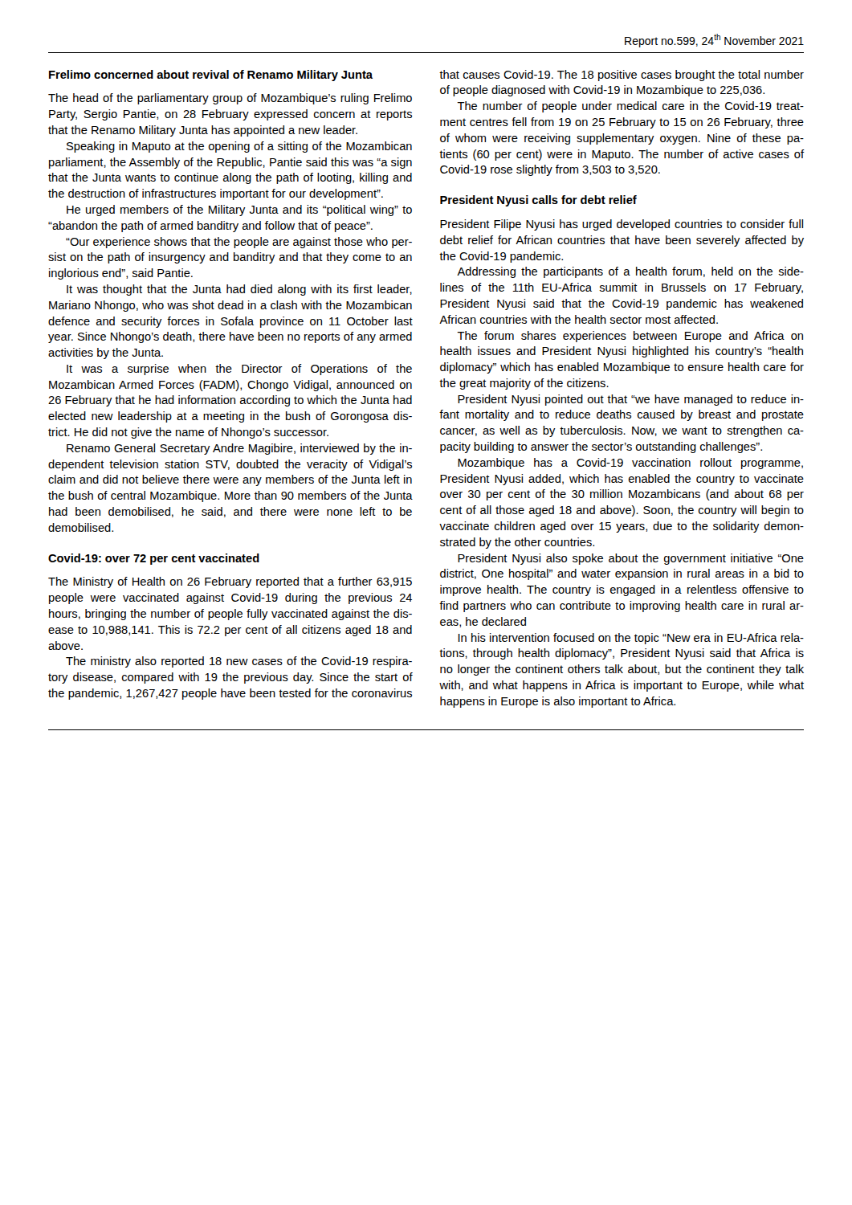Report no.599, 24th November 2021
Frelimo concerned about revival of Renamo Military Junta
The head of the parliamentary group of Mozambique’s ruling Frelimo Party, Sergio Pantie, on 28 February expressed concern at reports that the Renamo Military Junta has appointed a new leader.
Speaking in Maputo at the opening of a sitting of the Mozambican parliament, the Assembly of the Republic, Pantie said this was “a sign that the Junta wants to continue along the path of looting, killing and the destruction of infrastructures important for our development”.
He urged members of the Military Junta and its “political wing” to “abandon the path of armed banditry and follow that of peace”.
“Our experience shows that the people are against those who persist on the path of insurgency and banditry and that they come to an inglorious end”, said Pantie.
It was thought that the Junta had died along with its first leader, Mariano Nhongo, who was shot dead in a clash with the Mozambican defence and security forces in Sofala province on 11 October last year. Since Nhongo’s death, there have been no reports of any armed activities by the Junta.
It was a surprise when the Director of Operations of the Mozambican Armed Forces (FADM), Chongo Vidigal, announced on 26 February that he had information according to which the Junta had elected new leadership at a meeting in the bush of Gorongosa district. He did not give the name of Nhongo’s successor.
Renamo General Secretary Andre Magibire, interviewed by the independent television station STV, doubted the veracity of Vidigal’s claim and did not believe there were any members of the Junta left in the bush of central Mozambique. More than 90 members of the Junta had been demobilised, he said, and there were none left to be demobilised.
Covid-19: over 72 per cent vaccinated
The Ministry of Health on 26 February reported that a further 63,915 people were vaccinated against Covid-19 during the previous 24 hours, bringing the number of people fully vaccinated against the disease to 10,988,141. This is 72.2 per cent of all citizens aged 18 and above.
The ministry also reported 18 new cases of the Covid-19 respiratory disease, compared with 19 the previous day. Since the start of the pandemic, 1,267,427 people have been tested for the coronavirus that causes Covid-19. The 18 positive cases brought the total number of people diagnosed with Covid-19 in Mozambique to 225,036.
The number of people under medical care in the Covid-19 treatment centres fell from 19 on 25 February to 15 on 26 February, three of whom were receiving supplementary oxygen. Nine of these patients (60 per cent) were in Maputo. The number of active cases of Covid-19 rose slightly from 3,503 to 3,520.
President Nyusi calls for debt relief
President Filipe Nyusi has urged developed countries to consider full debt relief for African countries that have been severely affected by the Covid-19 pandemic.
Addressing the participants of a health forum, held on the sidelines of the 11th EU-Africa summit in Brussels on 17 February, President Nyusi said that the Covid-19 pandemic has weakened African countries with the health sector most affected.
The forum shares experiences between Europe and Africa on health issues and President Nyusi highlighted his country’s “health diplomacy” which has enabled Mozambique to ensure health care for the great majority of the citizens.
President Nyusi pointed out that “we have managed to reduce infant mortality and to reduce deaths caused by breast and prostate cancer, as well as by tuberculosis. Now, we want to strengthen capacity building to answer the sector’s outstanding challenges”.
Mozambique has a Covid-19 vaccination rollout programme, President Nyusi added, which has enabled the country to vaccinate over 30 per cent of the 30 million Mozambicans (and about 68 per cent of all those aged 18 and above). Soon, the country will begin to vaccinate children aged over 15 years, due to the solidarity demonstrated by the other countries.
President Nyusi also spoke about the government initiative “One district, One hospital” and water expansion in rural areas in a bid to improve health. The country is engaged in a relentless offensive to find partners who can contribute to improving health care in rural areas, he declared
In his intervention focused on the topic “New era in EU-Africa relations, through health diplomacy”, President Nyusi said that Africa is no longer the continent others talk about, but the continent they talk with, and what happens in Africa is important to Europe, while what happens in Europe is also important to Africa.